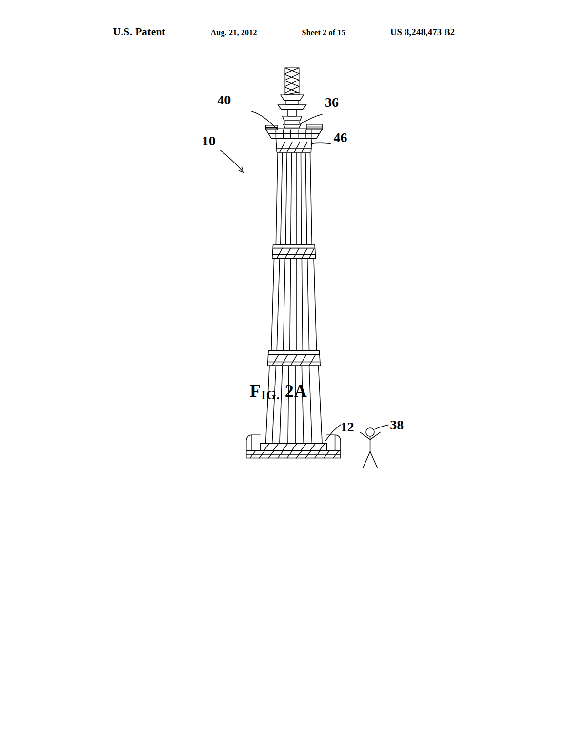U.S. Patent Aug. 21, 2012 Sheet 2 of 15 US 8,248,473 B2
40 36 46 10 12 38 FIG. 2A